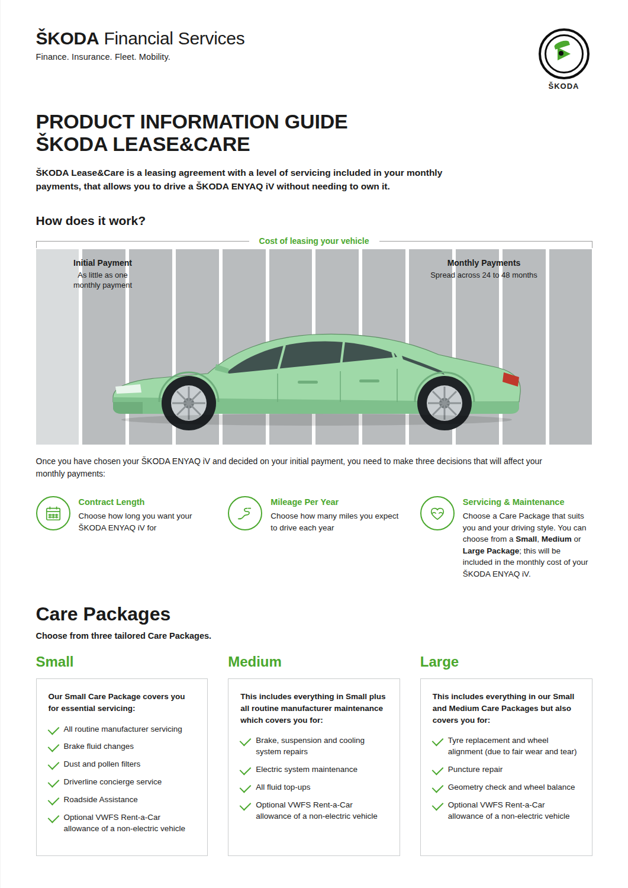ŠKODA Financial Services
Finance. Insurance. Fleet. Mobility.
ŠKODA
PRODUCT INFORMATION GUIDE
ŠKODA LEASE&CARE
ŠKODA Lease&Care is a leasing agreement with a level of servicing included in your monthly payments, that allows you to drive a ŠKODA ENYAQ iV without needing to own it.
How does it work?
Cost of leasing your vehicle
Initial Payment As little as one
monthly payment
Monthly Payments Spread across 24 to 48 months
Once you have chosen your ŠKODA ENYAQ iV and decided on your initial payment, you need to make three decisions that will affect your monthly payments:
Contract Length
Choose how long you want your ŠKODA ENYAQ iV for
Mileage Per Year
Choose how many miles you expect to drive each year
Servicing & Maintenance
Choose a Care Package that suits you and your driving style. You can choose from a Small, Medium or Large Package; this will be included in the monthly cost of your ŠKODA ENYAQ iV.
Care Packages
Choose from three tailored Care Packages.
Small
Our Small Care Package covers you for essential servicing:
All routine manufacturer servicing
Brake fluid changes
Dust and pollen filters
Driverline concierge service
Roadside Assistance
Optional VWFS Rent-a-Car allowance of a non-electric vehicle
Medium
This includes everything in Small plus all routine manufacturer maintenance which covers you for:
Brake, suspension and cooling system repairs
Electric system maintenance
All fluid top-ups
Optional VWFS Rent-a-Car allowance of a non-electric vehicle
Large
This includes everything in our Small and Medium Care Packages but also covers you for:
Tyre replacement and wheel alignment (due to fair wear and tear)
Puncture repair
Geometry check and wheel balance
Optional VWFS Rent-a-Car allowance of a non-electric vehicle